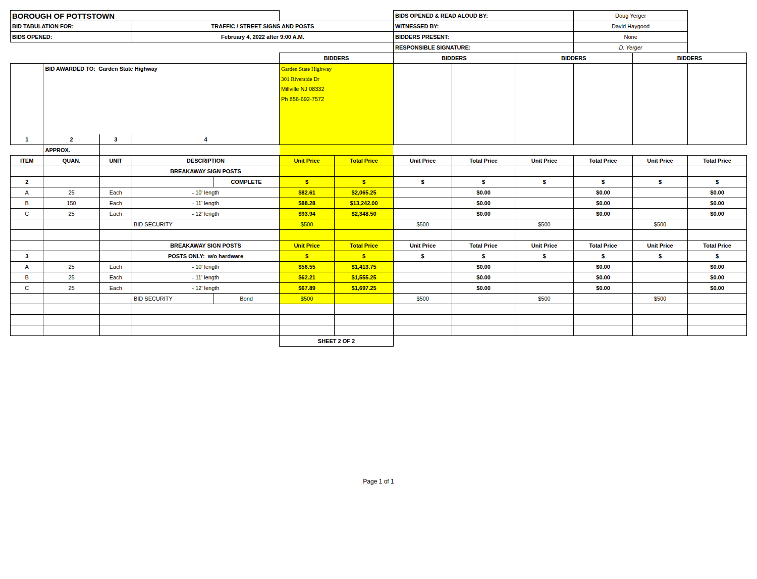| BOROUGH OF POTTSTOWN | | BIDS OPENED & READ ALOUD BY: | Doug Yerger |
| BID TABULATION FOR: | TRAFFIC / STREET SIGNS AND POSTS | WITNESSED BY: | David Haygood |
| BIDS OPENED: | February 4, 2022 after 9:00 A.M. | BIDDERS PRESENT: | None |
| | | RESPONSIBLE SIGNATURE: | D. Yerger |
| | | BIDDERS | BIDDERS | BIDDERS | BIDDERS |
| | BID AWARDED TO: Garden State Highway | Garden State Highway | | | | | | |
| | | 301 Riverside Dr | | | | | | |
| | | Millville NJ 08332 | | | | | | |
| | | Ph 856-692-7572 | | | | | | |
| 1 | 2 | 3 | 4 | | | | | | | |
| | APPROX. | | | | | | | | | |
| ITEM | QUAN. | UNIT | DESCRIPTION | Unit Price | Total Price | Unit Price | Total Price | Unit Price | Total Price | Unit Price | Total Price |
| | | | BREAKAWAY SIGN POSTS | | | | | | | | |
| 2 | | | | COMPLETE | $ | $ | $ | $ | $ | $ | $ | $ |
| A | 25 | Each | - 10' length | $82.61 | $2,065.25 | | $0.00 | | $0.00 | | $0.00 |
| B | 150 | Each | - 11' length | $88.28 | $13,242.00 | | $0.00 | | $0.00 | | $0.00 |
| C | 25 | Each | - 12' length | $93.94 | $2,348.50 | | $0.00 | | $0.00 | | $0.00 |
| | | | BID SECURITY | $500 | | $500 | | $500 | | $500 | |
| | | | BREAKAWAY SIGN POSTS | Unit Price | Total Price | Unit Price | Total Price | Unit Price | Total Price | Unit Price | Total Price |
| 3 | | | POSTS ONLY: w/o hardware | $ | $ | $ | $ | $ | $ | $ | $ |
| A | 25 | Each | - 10' length | $56.55 | $1,413.75 | | $0.00 | | $0.00 | | $0.00 |
| B | 25 | Each | - 11' length | $62.21 | $1,555.25 | | $0.00 | | $0.00 | | $0.00 |
| C | 25 | Each | - 12' length | $67.89 | $1,697.25 | | $0.00 | | $0.00 | | $0.00 |
| | | | BID SECURITY | Bond | $500 | | $500 | | $500 | | $500 | |
| | SHEET 2 OF 2 | |
Page 1 of 1